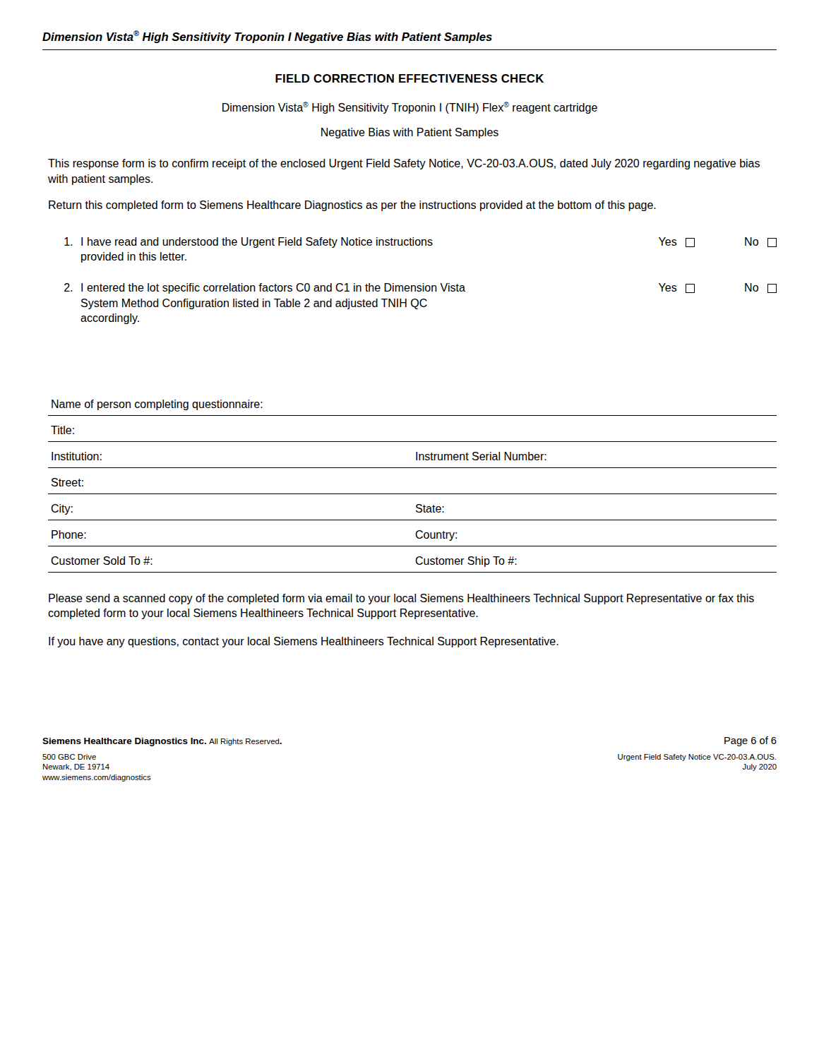Dimension Vista® High Sensitivity Troponin I Negative Bias with Patient Samples
FIELD CORRECTION EFFECTIVENESS CHECK
Dimension Vista® High Sensitivity Troponin I (TNIH) Flex® reagent cartridge
Negative Bias with Patient Samples
This response form is to confirm receipt of the enclosed Urgent Field Safety Notice, VC-20-03.A.OUS, dated July 2020 regarding negative bias with patient samples.
Return this completed form to Siemens Healthcare Diagnostics as per the instructions provided at the bottom of this page.
I have read and understood the Urgent Field Safety Notice instructions provided in this letter.
Yes No
I entered the lot specific correlation factors C0 and C1 in the Dimension Vista System Method Configuration listed in Table 2 and adjusted TNIH QC accordingly.
Yes No
| Name of person completing questionnaire: |
| Title: |
| Institution: | Instrument Serial Number: |
| Street: |
| City: | State: |
| Phone: | Country: |
| Customer Sold To #: | Customer Ship To #: |
Please send a scanned copy of the completed form via email to your local Siemens Healthineers Technical Support Representative or fax this completed form to your local Siemens Healthineers Technical Support Representative.
If you have any questions, contact your local Siemens Healthineers Technical Support Representative.
Siemens Healthcare Diagnostics Inc. All Rights Reserved.
Page 6 of 6
500 GBC Drive
Newark, DE 19714
www.siemens.com/diagnostics
Urgent Field Safety Notice VC-20-03.A.OUS.
July 2020